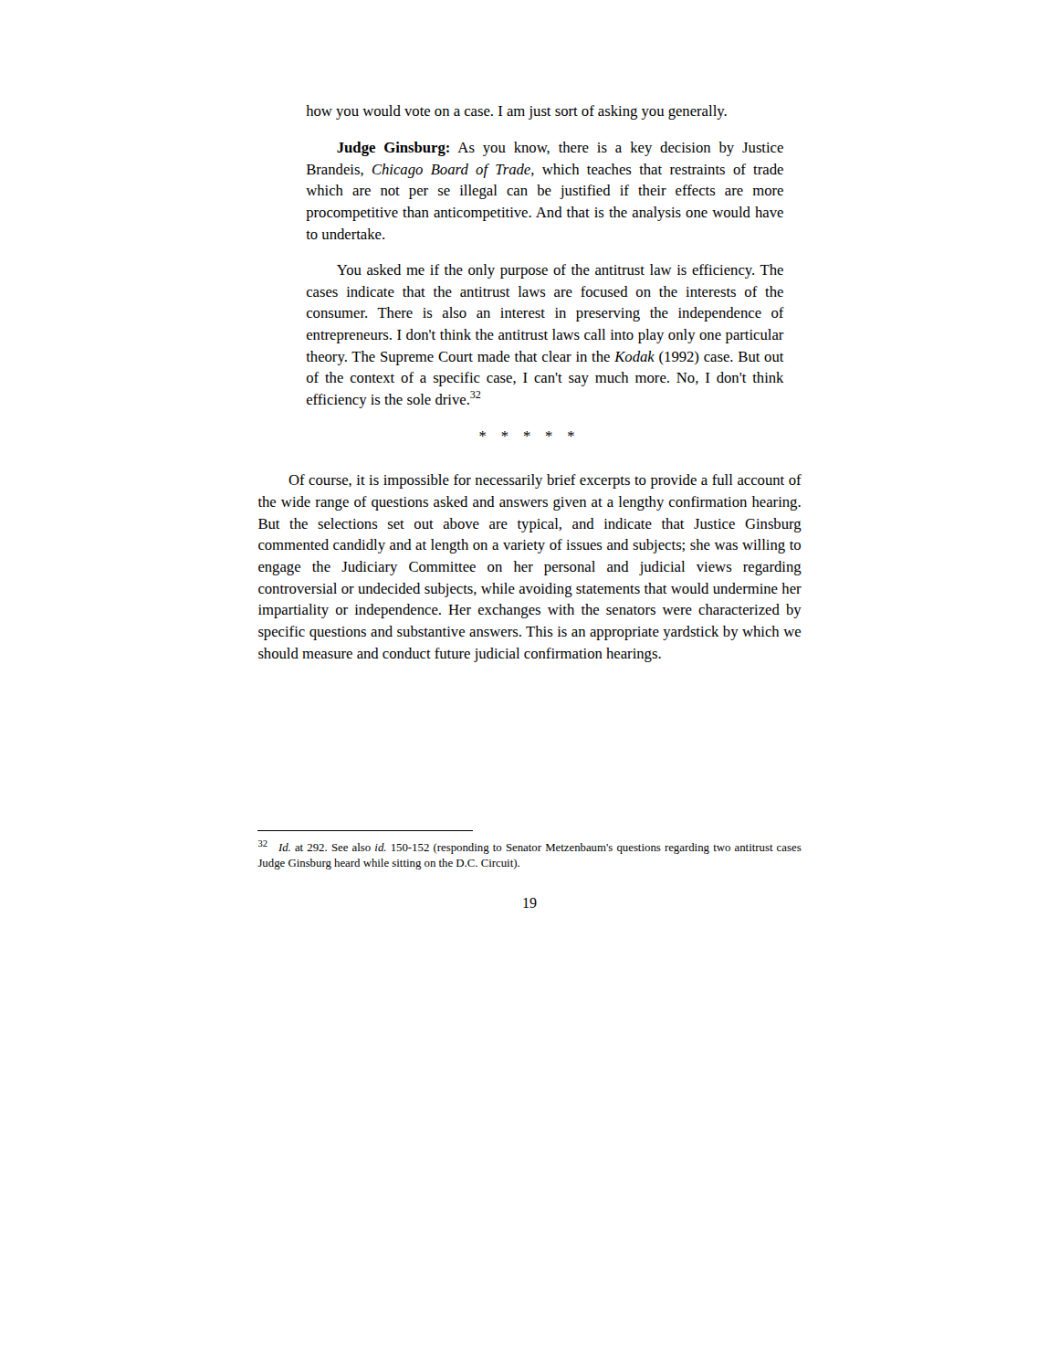how you would vote on a case. I am just sort of asking you generally.
Judge Ginsburg: As you know, there is a key decision by Justice Brandeis, Chicago Board of Trade, which teaches that restraints of trade which are not per se illegal can be justified if their effects are more procompetitive than anticompetitive. And that is the analysis one would have to undertake.
You asked me if the only purpose of the antitrust law is efficiency. The cases indicate that the antitrust laws are focused on the interests of the consumer. There is also an interest in preserving the independence of entrepreneurs. I don't think the antitrust laws call into play only one particular theory. The Supreme Court made that clear in the Kodak (1992) case. But out of the context of a specific case, I can't say much more. No, I don't think efficiency is the sole drive.32
* * * * *
Of course, it is impossible for necessarily brief excerpts to provide a full account of the wide range of questions asked and answers given at a lengthy confirmation hearing. But the selections set out above are typical, and indicate that Justice Ginsburg commented candidly and at length on a variety of issues and subjects; she was willing to engage the Judiciary Committee on her personal and judicial views regarding controversial or undecided subjects, while avoiding statements that would undermine her impartiality or independence. Her exchanges with the senators were characterized by specific questions and substantive answers. This is an appropriate yardstick by which we should measure and conduct future judicial confirmation hearings.
32 Id. at 292. See also id. 150-152 (responding to Senator Metzenbaum's questions regarding two antitrust cases Judge Ginsburg heard while sitting on the D.C. Circuit).
19